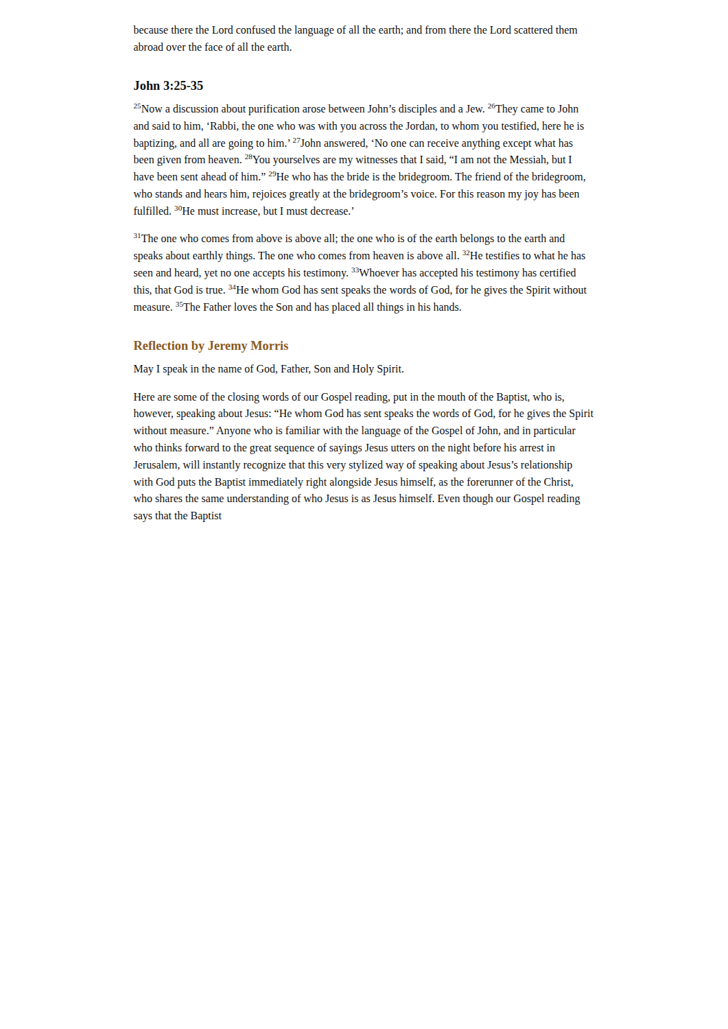because there the Lord confused the language of all the earth; and from there the Lord scattered them abroad over the face of all the earth.
John 3:25-35
25Now a discussion about purification arose between John’s disciples and a Jew. 26They came to John and said to him, ‘Rabbi, the one who was with you across the Jordan, to whom you testified, here he is baptizing, and all are going to him.’ 27John answered, ‘No one can receive anything except what has been given from heaven. 28You yourselves are my witnesses that I said, “I am not the Messiah, but I have been sent ahead of him.” 29He who has the bride is the bridegroom. The friend of the bridegroom, who stands and hears him, rejoices greatly at the bridegroom’s voice. For this reason my joy has been fulfilled. 30He must increase, but I must decrease.’
31The one who comes from above is above all; the one who is of the earth belongs to the earth and speaks about earthly things. The one who comes from heaven is above all. 32He testifies to what he has seen and heard, yet no one accepts his testimony. 33Whoever has accepted his testimony has certified this, that God is true. 34He whom God has sent speaks the words of God, for he gives the Spirit without measure. 35The Father loves the Son and has placed all things in his hands.
Reflection by Jeremy Morris
May I speak in the name of God, Father, Son and Holy Spirit.
Here are some of the closing words of our Gospel reading, put in the mouth of the Baptist, who is, however, speaking about Jesus: “He whom God has sent speaks the words of God, for he gives the Spirit without measure.” Anyone who is familiar with the language of the Gospel of John, and in particular who thinks forward to the great sequence of sayings Jesus utters on the night before his arrest in Jerusalem, will instantly recognize that this very stylized way of speaking about Jesus’s relationship with God puts the Baptist immediately right alongside Jesus himself, as the forerunner of the Christ, who shares the same understanding of who Jesus is as Jesus himself. Even though our Gospel reading says that the Baptist